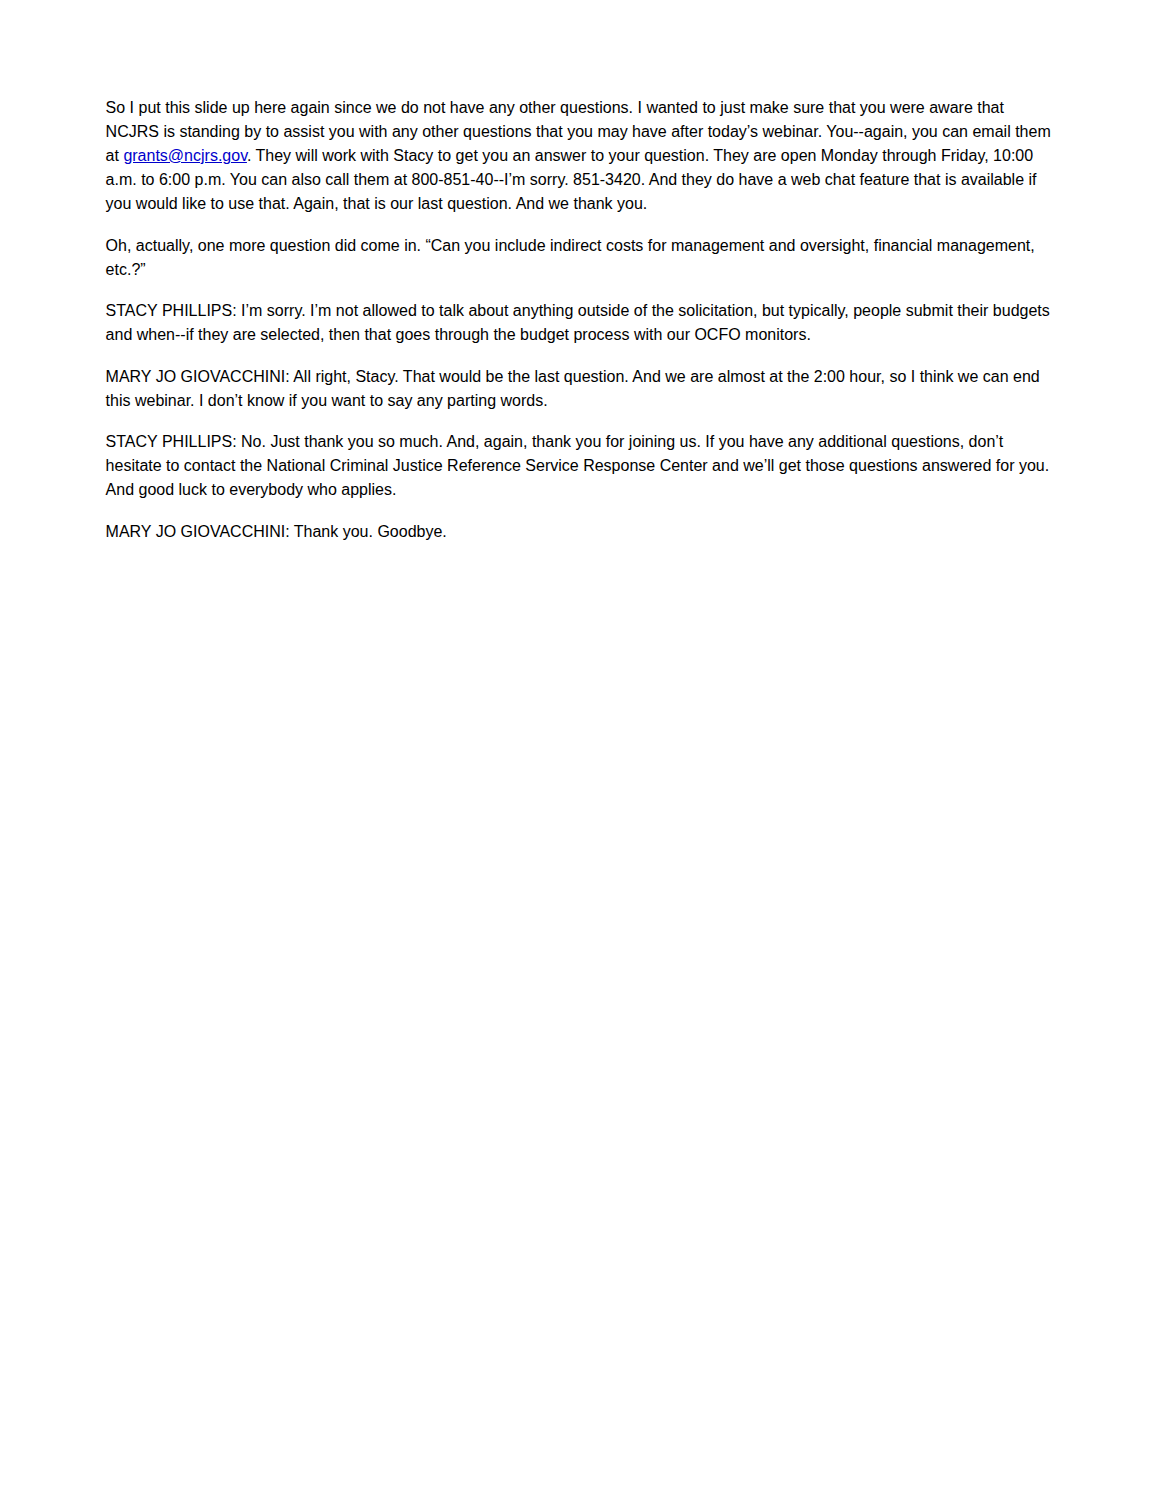So I put this slide up here again since we do not have any other questions. I wanted to just make sure that you were aware that NCJRS is standing by to assist you with any other questions that you may have after today’s webinar. You--again, you can email them at grants@ncjrs.gov. They will work with Stacy to get you an answer to your question. They are open Monday through Friday, 10:00 a.m. to 6:00 p.m. You can also call them at 800-851-40--I’m sorry. 851-3420. And they do have a web chat feature that is available if you would like to use that. Again, that is our last question. And we thank you.
Oh, actually, one more question did come in. “Can you include indirect costs for management and oversight, financial management, etc.?”
STACY PHILLIPS: I’m sorry. I’m not allowed to talk about anything outside of the solicitation, but typically, people submit their budgets and when--if they are selected, then that goes through the budget process with our OCFO monitors.
MARY JO GIOVACCHINI: All right, Stacy. That would be the last question. And we are almost at the 2:00 hour, so I think we can end this webinar. I don’t know if you want to say any parting words.
STACY PHILLIPS: No. Just thank you so much. And, again, thank you for joining us. If you have any additional questions, don’t hesitate to contact the National Criminal Justice Reference Service Response Center and we’ll get those questions answered for you. And good luck to everybody who applies.
MARY JO GIOVACCHINI: Thank you. Goodbye.